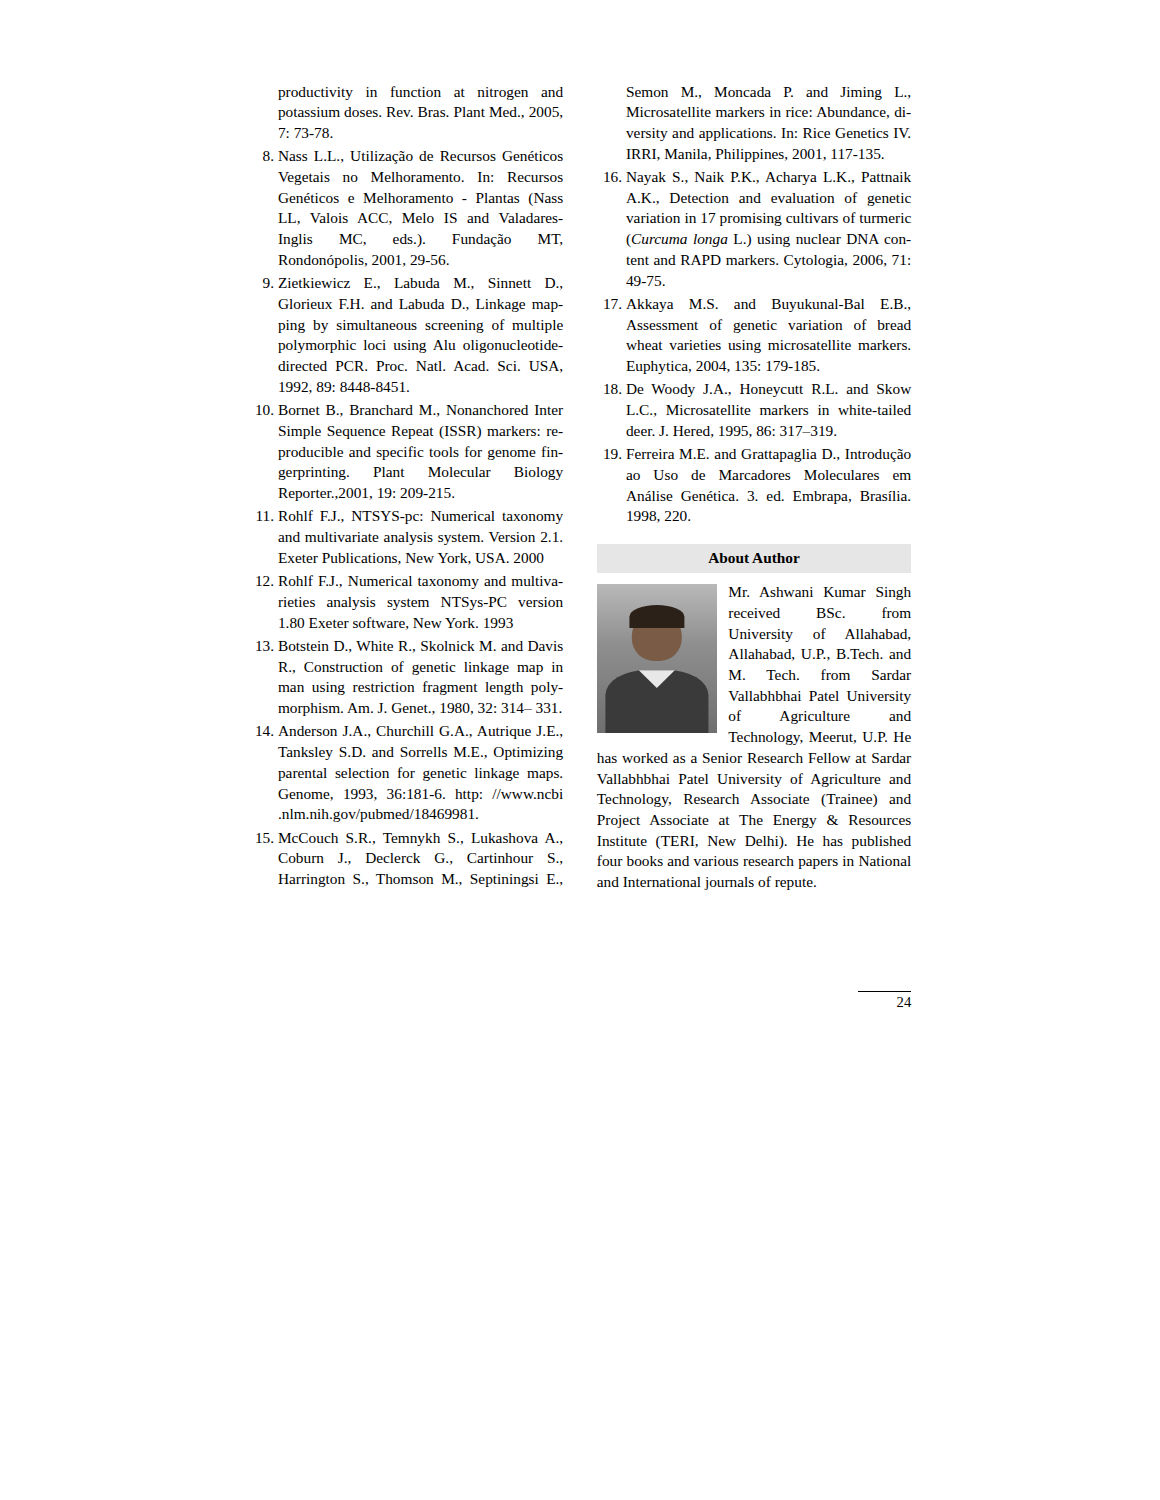productivity in function at nitrogen and potassium doses. Rev. Bras. Plant Med., 2005, 7: 73-78.
Nass L.L., Utilização de Recursos Genéticos Vegetais no Melhoramento. In: Recursos Genéticos e Melhoramento - Plantas (Nass LL, Valois ACC, Melo IS and Valadares-Inglis MC, eds.). Fundação MT, Rondonópolis, 2001, 29-56.
Zietkiewicz E., Labuda M., Sinnett D., Glorieux F.H. and Labuda D., Linkage mapping by simultaneous screening of multiple polymorphic loci using Alu oligonucleotide-directed PCR. Proc. Natl. Acad. Sci. USA, 1992, 89: 8448-8451.
Bornet B., Branchard M., Nonanchored Inter Simple Sequence Repeat (ISSR) markers: reproducible and specific tools for genome fingerprinting. Plant Molecular Biology Reporter.,2001, 19: 209-215.
Rohlf F.J., NTSYS-pc: Numerical taxonomy and multivariate analysis system. Version 2.1. Exeter Publications, New York, USA. 2000
Rohlf F.J., Numerical taxonomy and multivarieties analysis system NTSys-PC version 1.80 Exeter software, New York. 1993
Botstein D., White R., Skolnick M. and Davis R., Construction of genetic linkage map in man using restriction fragment length polymorphism. Am. J. Genet., 1980, 32: 314– 331.
Anderson J.A., Churchill G.A., Autrique J.E., Tanksley S.D. and Sorrells M.E., Optimizing parental selection for genetic linkage maps. Genome, 1993, 36:181-6. http: //www.ncbi .nlm.nih.gov/pubmed/18469981.
McCouch S.R., Temnykh S., Lukashova A., Coburn J., Declerck G., Cartinhour S., Harrington S., Thomson M., Septiningsi E., Semon M., Moncada P. and Jiming L., Microsatellite markers in rice: Abundance, diversity and applications. In: Rice Genetics IV. IRRI, Manila, Philippines, 2001, 117-135.
Nayak S., Naik P.K., Acharya L.K., Pattnaik A.K., Detection and evaluation of genetic variation in 17 promising cultivars of turmeric (Curcuma longa L.) using nuclear DNA content and RAPD markers. Cytologia, 2006, 71: 49-75.
Akkaya M.S. and Buyukunal-Bal E.B., Assessment of genetic variation of bread wheat varieties using microsatellite markers. Euphytica, 2004, 135: 179-185.
De Woody J.A., Honeycutt R.L. and Skow L.C., Microsatellite markers in white-tailed deer. J. Hered, 1995, 86: 317–319.
Ferreira M.E. and Grattapaglia D., Introdução ao Uso de Marcadores Moleculares em Análise Genética. 3. ed. Embrapa, Brasília. 1998, 220.
About Author
Mr. Ashwani Kumar Singh received BSc. from University of Allahabad, Allahabad, U.P., B.Tech. and M. Tech. from Sardar Vallabhbhai Patel University of Agriculture and Technology, Meerut, U.P. He has worked as a Senior Research Fellow at Sardar Vallabhbhai Patel University of Agriculture and Technology, Research Associate (Trainee) and Project Associate at The Energy & Resources Institute (TERI, New Delhi). He has published four books and various research papers in National and International journals of repute.
24